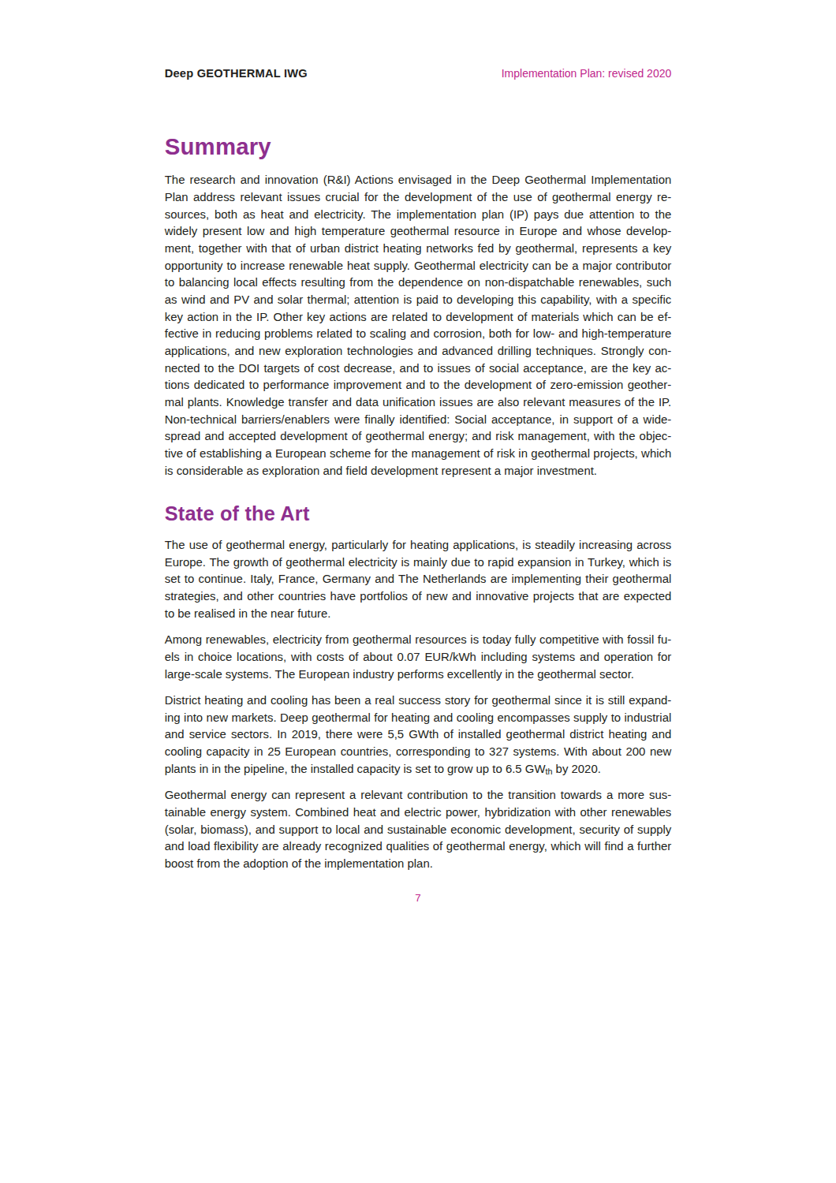Deep GEOTHERMAL IWG
Implementation Plan: revised 2020
Summary
The research and innovation (R&I) Actions envisaged in the Deep Geothermal Implementation Plan address relevant issues crucial for the development of the use of geothermal energy resources, both as heat and electricity. The implementation plan (IP) pays due attention to the widely present low and high temperature geothermal resource in Europe and whose development, together with that of urban district heating networks fed by geothermal, represents a key opportunity to increase renewable heat supply. Geothermal electricity can be a major contributor to balancing local effects resulting from the dependence on non-dispatchable renewables, such as wind and PV and solar thermal; attention is paid to developing this capability, with a specific key action in the IP. Other key actions are related to development of materials which can be effective in reducing problems related to scaling and corrosion, both for low- and high-temperature applications, and new exploration technologies and advanced drilling techniques. Strongly connected to the DOI targets of cost decrease, and to issues of social acceptance, are the key actions dedicated to performance improvement and to the development of zero-emission geothermal plants. Knowledge transfer and data unification issues are also relevant measures of the IP. Non-technical barriers/enablers were finally identified: Social acceptance, in support of a wide-spread and accepted development of geothermal energy; and risk management, with the objective of establishing a European scheme for the management of risk in geothermal projects, which is considerable as exploration and field development represent a major investment.
State of the Art
The use of geothermal energy, particularly for heating applications, is steadily increasing across Europe. The growth of geothermal electricity is mainly due to rapid expansion in Turkey, which is set to continue. Italy, France, Germany and The Netherlands are implementing their geothermal strategies, and other countries have portfolios of new and innovative projects that are expected to be realised in the near future.
Among renewables, electricity from geothermal resources is today fully competitive with fossil fuels in choice locations, with costs of about 0.07 EUR/kWh including systems and operation for large-scale systems. The European industry performs excellently in the geothermal sector.
District heating and cooling has been a real success story for geothermal since it is still expanding into new markets. Deep geothermal for heating and cooling encompasses supply to industrial and service sectors. In 2019, there were 5,5 GWth of installed geothermal district heating and cooling capacity in 25 European countries, corresponding to 327 systems. With about 200 new plants in in the pipeline, the installed capacity is set to grow up to 6.5 GWth by 2020.
Geothermal energy can represent a relevant contribution to the transition towards a more sustainable energy system. Combined heat and electric power, hybridization with other renewables (solar, biomass), and support to local and sustainable economic development, security of supply and load flexibility are already recognized qualities of geothermal energy, which will find a further boost from the adoption of the implementation plan.
7